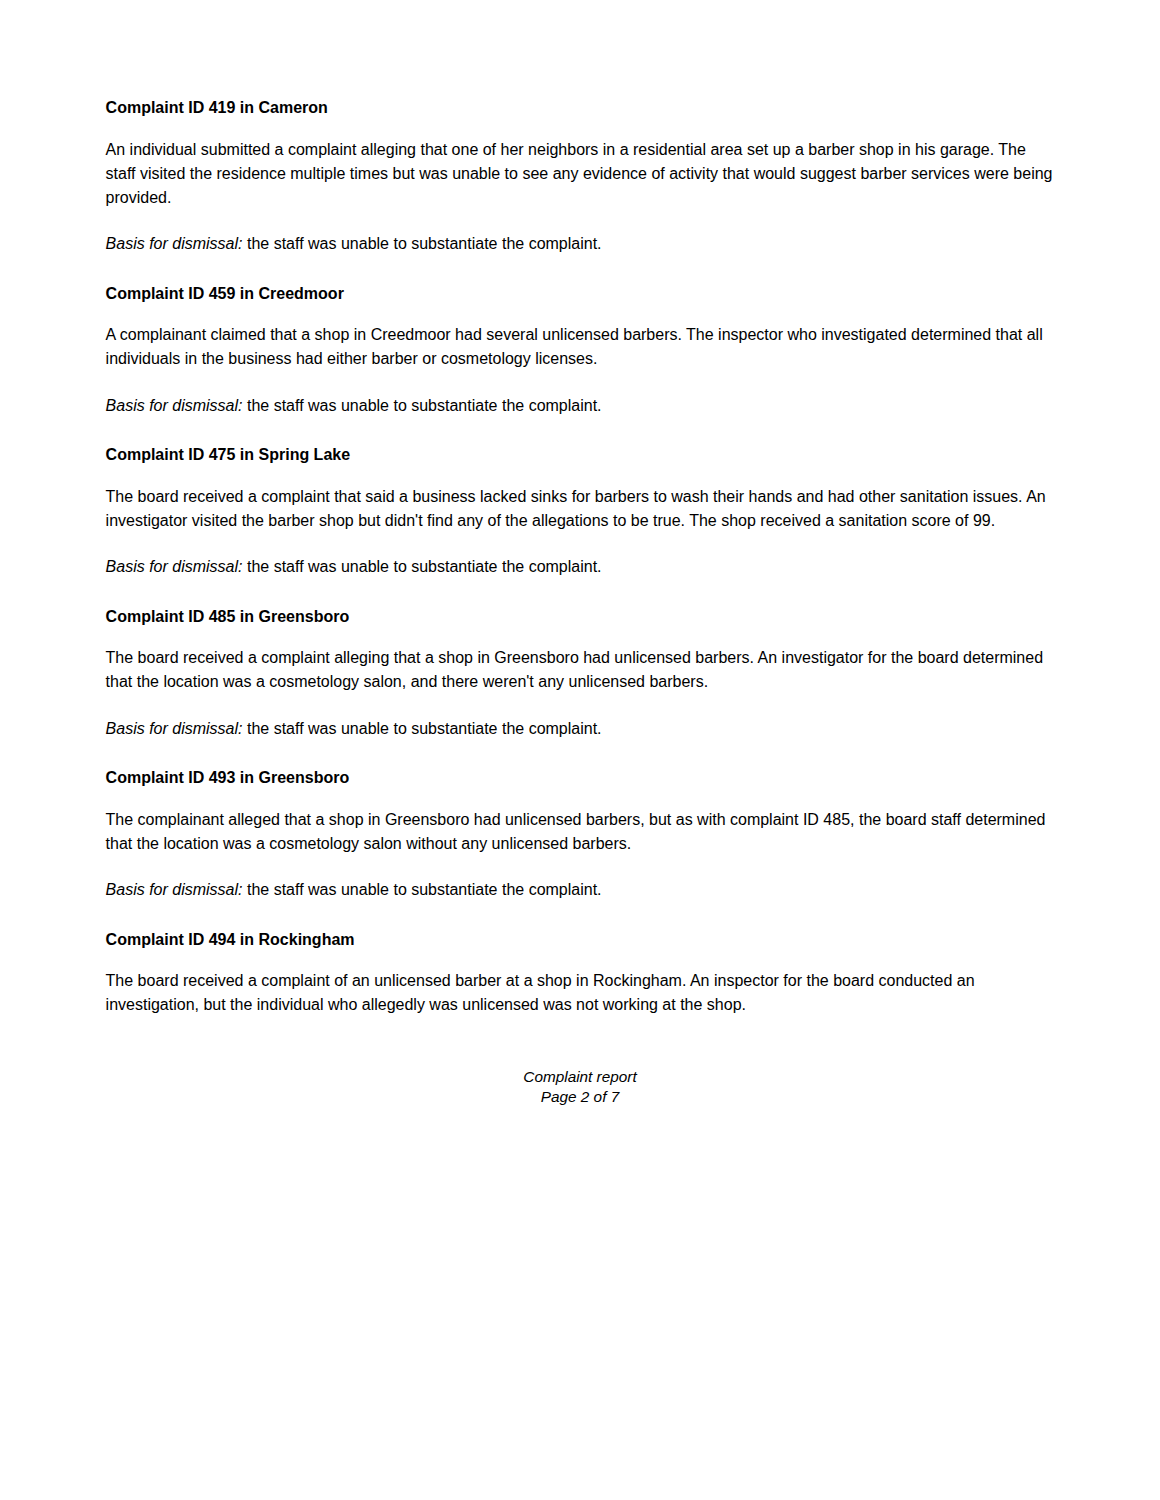Complaint ID 419 in Cameron
An individual submitted a complaint alleging that one of her neighbors in a residential area set up a barber shop in his garage. The staff visited the residence multiple times but was unable to see any evidence of activity that would suggest barber services were being provided.
Basis for dismissal: the staff was unable to substantiate the complaint.
Complaint ID 459 in Creedmoor
A complainant claimed that a shop in Creedmoor had several unlicensed barbers. The inspector who investigated determined that all individuals in the business had either barber or cosmetology licenses.
Basis for dismissal: the staff was unable to substantiate the complaint.
Complaint ID 475 in Spring Lake
The board received a complaint that said a business lacked sinks for barbers to wash their hands and had other sanitation issues. An investigator visited the barber shop but didn't find any of the allegations to be true. The shop received a sanitation score of 99.
Basis for dismissal: the staff was unable to substantiate the complaint.
Complaint ID 485 in Greensboro
The board received a complaint alleging that a shop in Greensboro had unlicensed barbers. An investigator for the board determined that the location was a cosmetology salon, and there weren't any unlicensed barbers.
Basis for dismissal: the staff was unable to substantiate the complaint.
Complaint ID 493 in Greensboro
The complainant alleged that a shop in Greensboro had unlicensed barbers, but as with complaint ID 485, the board staff determined that the location was a cosmetology salon without any unlicensed barbers.
Basis for dismissal: the staff was unable to substantiate the complaint.
Complaint ID 494 in Rockingham
The board received a complaint of an unlicensed barber at a shop in Rockingham. An inspector for the board conducted an investigation, but the individual who allegedly was unlicensed was not working at the shop.
Complaint report
Page 2 of 7